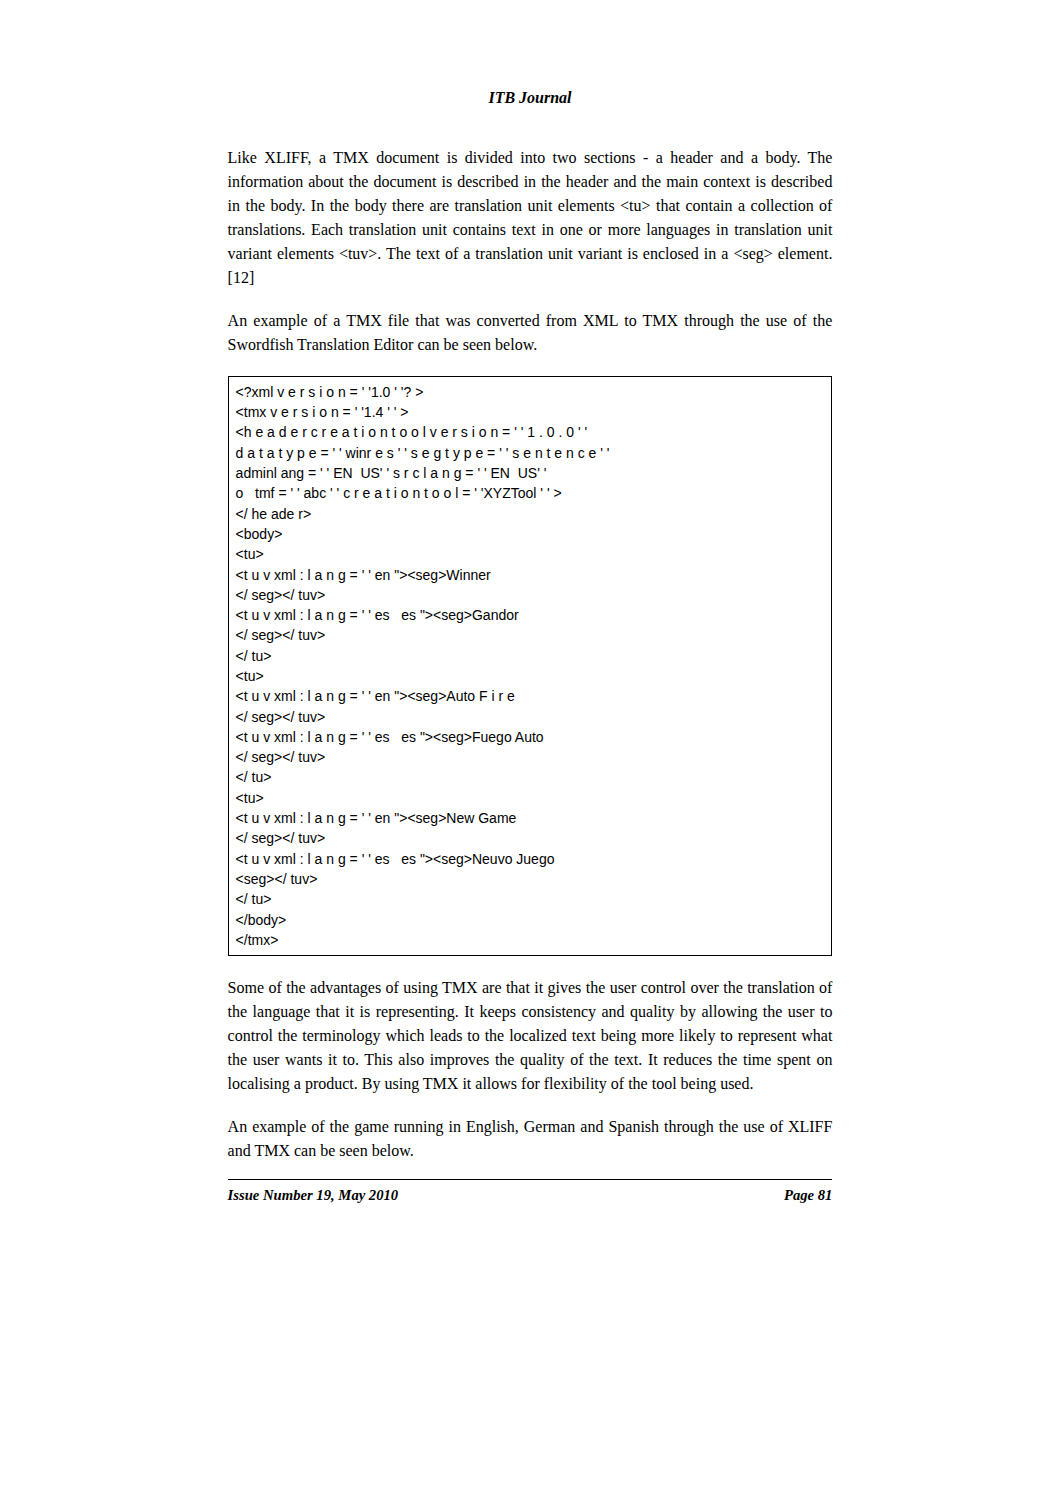ITB Journal
Like XLIFF, a TMX document is divided into two sections - a header and a body. The information about the document is described in the header and the main context is described in the body. In the body there are translation unit elements <tu> that contain a collection of translations. Each translation unit contains text in one or more languages in translation unit variant elements <tuv>. The text of a translation unit variant is enclosed in a <seg> element. [12]
An example of a TMX file that was converted from XML to TMX through the use of the Swordfish Translation Editor can be seen below.
<?xml v e r s i o n = ' '1.0 ' '? > <tmx v e r s i o n = ' '1.4 ' ' > <h e a d e r c r e a t i o n t o o l v e r s i o n = ' ' 1 . 0 . 0 ' ' d a t a t y p e = ' ' winr e s ' ' s e g t y p e = ' ' s e n t e n c e ' ' adminl ang = ' ' EN US' ' s r c l a n g = ' ' EN US' ' o tmf = ' ' abc ' ' c r e a t i o n t o o l = ' 'XYZTool ' ' > </ he ade r> <body> <tu> <t u v xml : l a n g = ' ' en "><seg>Winner </ seg></ tuv> <t u v xml : l a n g = ' ' es es "><seg>Gandor </ seg></ tuv> </ tu> <tu> <t u v xml : l a n g = ' ' en "><seg>Auto F i r e </ seg></ tuv> <t u v xml : l a n g = ' ' es es "><seg>Fuego Auto </ seg></ tuv> </ tu> <tu> <t u v xml : l a n g = ' ' en "><seg>New Game </ seg></ tuv> <t u v xml : l a n g = ' ' es es "><seg>Neuvo Juego <seg></ tuv> </ tu> </body> </tmx>
Some of the advantages of using TMX are that it gives the user control over the translation of the language that it is representing. It keeps consistency and quality by allowing the user to control the terminology which leads to the localized text being more likely to represent what the user wants it to. This also improves the quality of the text. It reduces the time spent on localising a product. By using TMX it allows for flexibility of the tool being used.
An example of the game running in English, German and Spanish through the use of XLIFF and TMX can be seen below.
Issue Number 19, May 2010 Page 81